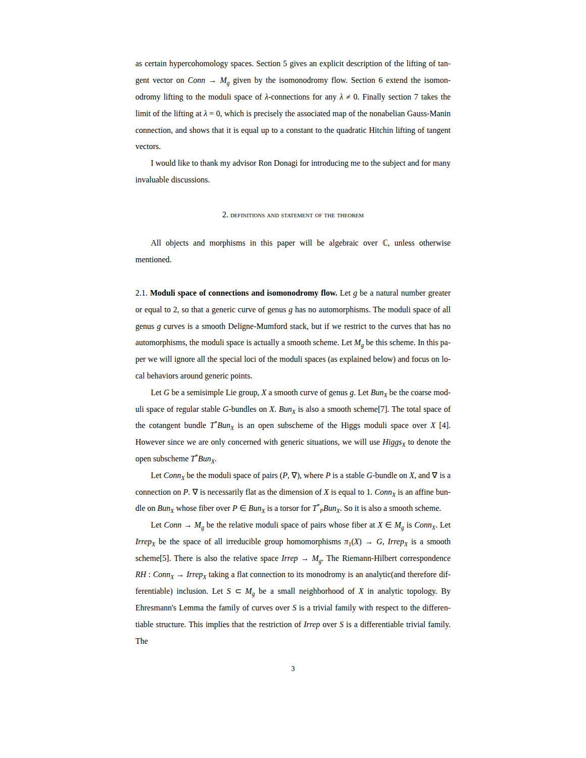as certain hypercohomology spaces. Section 5 gives an explicit description of the lifting of tangent vector on Conn → Mg given by the isomonodromy flow. Section 6 extend the isomonodromy lifting to the moduli space of λ-connections for any λ ≠ 0. Finally section 7 takes the limit of the lifting at λ = 0, which is precisely the associated map of the nonabelian Gauss-Manin connection, and shows that it is equal up to a constant to the quadratic Hitchin lifting of tangent vectors.
I would like to thank my advisor Ron Donagi for introducing me to the subject and for many invaluable discussions.
2. definitions and statement of the theorem
All objects and morphisms in this paper will be algebraic over ℂ, unless otherwise mentioned.
2.1. Moduli space of connections and isomonodromy flow. Let g be a natural number greater or equal to 2, so that a generic curve of genus g has no automorphisms. The moduli space of all genus g curves is a smooth Deligne-Mumford stack, but if we restrict to the curves that has no automorphisms, the moduli space is actually a smooth scheme. Let Mg be this scheme. In this paper we will ignore all the special loci of the moduli spaces (as explained below) and focus on local behaviors around generic points.
Let G be a semisimple Lie group, X a smooth curve of genus g. Let BunX be the coarse moduli space of regular stable G-bundles on X. BunX is also a smooth scheme[7]. The total space of the cotangent bundle T*BunX is an open subscheme of the Higgs moduli space over X [4]. However since we are only concerned with generic situations, we will use HiggsX to denote the open subscheme T*BunX.
Let ConnX be the moduli space of pairs (P, ∇), where P is a stable G-bundle on X, and ∇ is a connection on P. ∇ is necessarily flat as the dimension of X is equal to 1. ConnX is an affine bundle on BunX whose fiber over P ∈ BunX is a torsor for T*PBunX. So it is also a smooth scheme.
Let Conn → Mg be the relative moduli space of pairs whose fiber at X ∈ Mg is ConnX. Let IrrepX be the space of all irreducible group homomorphisms π1(X) → G, IrrepX is a smooth scheme[5]. There is also the relative space Irrep → Mg. The Riemann-Hilbert correspondence RH : ConnX → IrrepX taking a flat connection to its monodromy is an analytic(and therefore differentiable) inclusion. Let S ⊂ Mg be a small neighborhood of X in analytic topology. By Ehresmann's Lemma the family of curves over S is a trivial family with respect to the differentiable structure. This implies that the restriction of Irrep over S is a differentiable trivial family. The
3